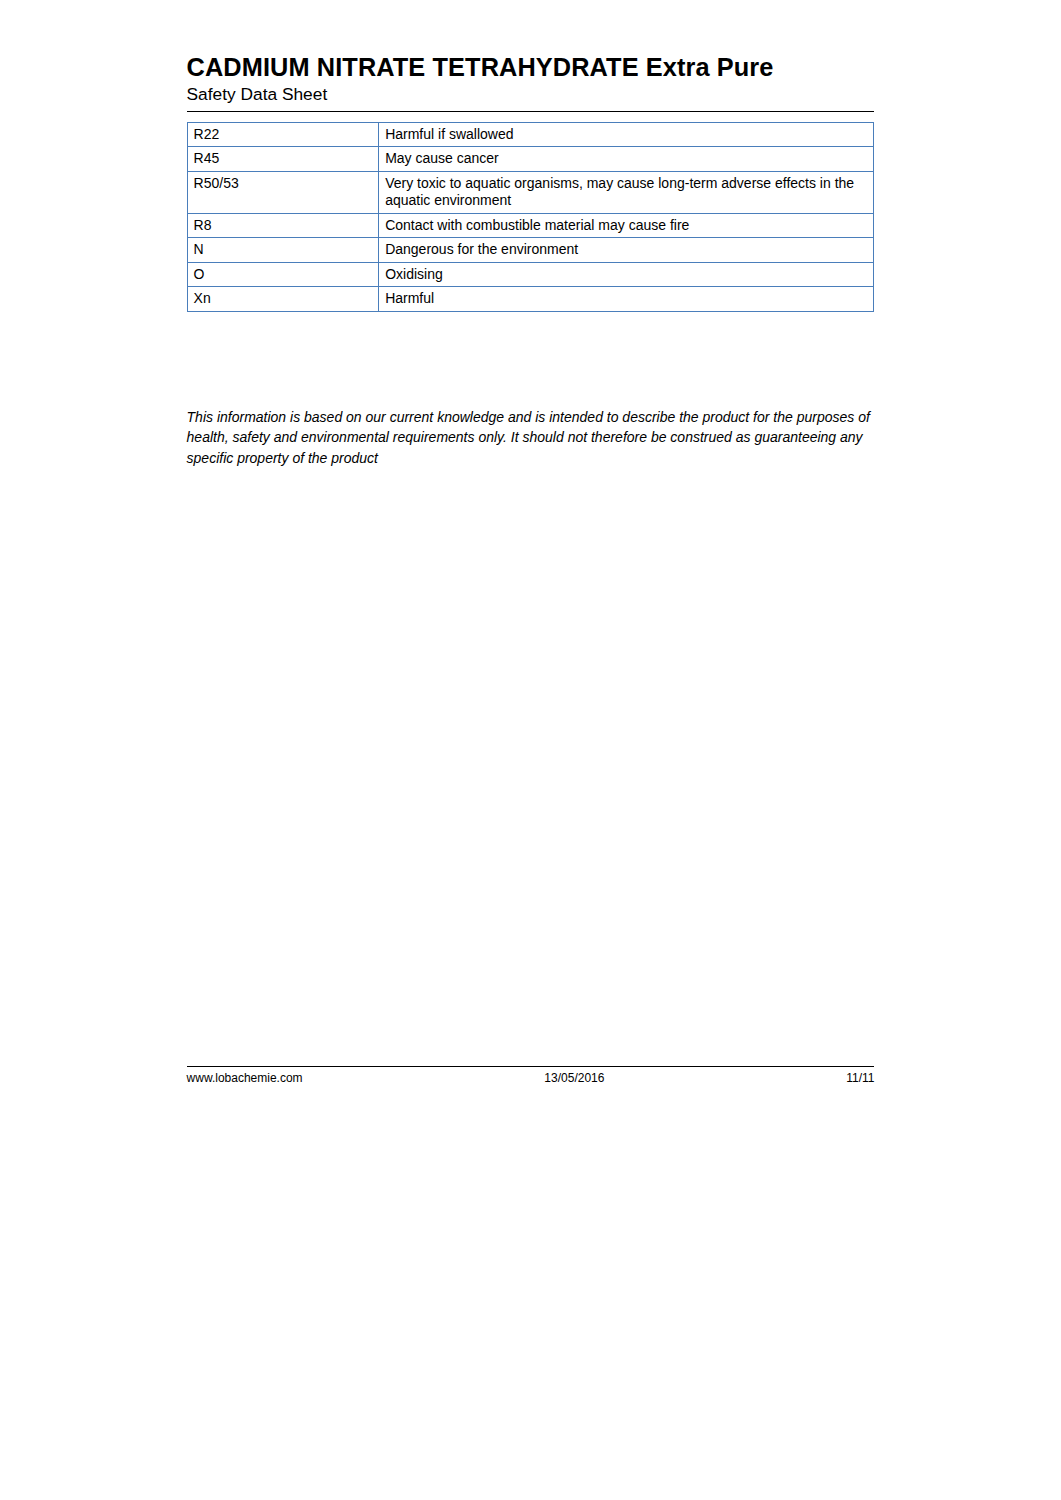CADMIUM NITRATE TETRAHYDRATE Extra Pure
Safety Data Sheet
| R22 | Harmful if swallowed |
| R45 | May cause cancer |
| R50/53 | Very toxic to aquatic organisms, may cause long-term adverse effects in the aquatic environment |
| R8 | Contact with combustible material may cause fire |
| N | Dangerous for the environment |
| O | Oxidising |
| Xn | Harmful |
This information is based on our current knowledge and is intended to describe the product for the purposes of health, safety and environmental requirements only. It should not therefore be construed as guaranteeing any specific property of the product
www.lobachemie.com
13/05/2016
11/11